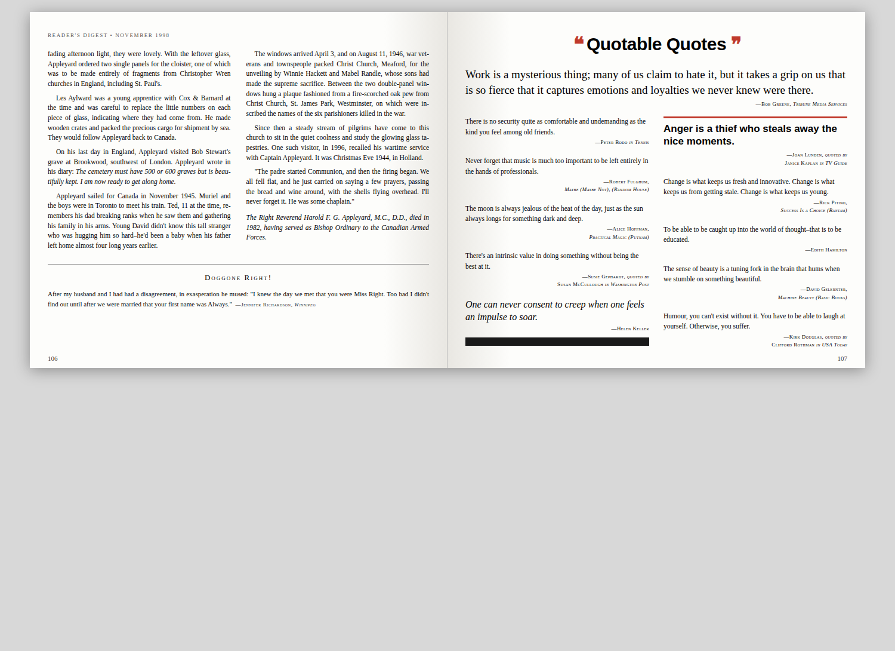Reader's Digest • November 1998
fading afternoon light, they were lovely. With the leftover glass, Appleyard ordered two single panels for the cloister, one of which was to be made entirely of fragments from Christopher Wren churches in England, including St. Paul's.
Les Aylward was a young apprentice with Cox & Barnard at the time and was careful to replace the little numbers on each piece of glass, indicating where they had come from. He made wooden crates and packed the precious cargo for shipment by sea. They would follow Appleyard back to Canada.
On his last day in England, Appleyard visited Bob Stewart's grave at Brookwood, southwest of London. Appleyard wrote in his diary: The cemetery must have 500 or 600 graves but is beautifully kept. I am now ready to get along home.
Appleyard sailed for Canada in November 1945. Muriel and the boys were in Toronto to meet his train. Ted, 11 at the time, remembers his dad breaking ranks when he saw them and gathering his family in his arms. Young David didn't know this tall stranger who was hugging him so hard–he'd been a baby when his father left home almost four long years earlier.
The windows arrived April 3, and on August 11, 1946, war veterans and townspeople packed Christ Church, Meaford, for the unveiling by Winnie Hackett and Mabel Randle, whose sons had made the supreme sacrifice. Between the two double-panel windows hung a plaque fashioned from a fire-scorched oak pew from Christ Church, St. James Park, Westminster, on which were inscribed the names of the six parishioners killed in the war.
Since then a steady stream of pilgrims have come to this church to sit in the quiet coolness and study the glowing glass tapestries. One such visitor, in 1996, recalled his wartime service with Captain Appleyard. It was Christmas Eve 1944, in Holland.
"The padre started Communion, and then the firing began. We all fell flat, and he just carried on saying a few prayers, passing the bread and wine around, with the shells flying overhead. I'll never forget it. He was some chaplain."
The Right Reverend Harold F. G. Appleyard, M.C., D.D., died in 1982, having served as Bishop Ordinary to the Canadian Armed Forces.
Doggone Right!
After my husband and I had had a disagreement, in exasperation he mused: "I knew the day we met that you were Miss Right. Too bad I didn't find out until after we were married that your first name was Always." Jennifer Richardson, Winnipeg
106
❝ Quotable Quotes ❞
Work is a mysterious thing; many of us claim to hate it, but it takes a grip on us that is so fierce that it captures emotions and loyalties we never knew were there.
—Bob Greene, Tribune Media Services
There is no security quite as comfortable and undemanding as the kind you feel among old friends. —Peter Bodo in Tennis
Never forget that music is much too important to be left entirely in the hands of professionals. —Robert Fulghum,
Maybe (Maybe Not), (Random House)
The moon is always jealous of the heat of the day, just as the sun always longs for something dark and deep. —Alice Hoffman,
Practical Magic (Putnam)
There's an intrinsic value in doing something without being the best at it. —Susie Gephardt, quoted by
Susan McCullough in Washington Post
One can never consent to creep when one feels an impulse to soar. —Helen Keller
Anger is a thief who steals away the nice moments.
—Joan Lunden, quoted by
Janice Kaplan in TV Guide
Change is what keeps us fresh and innovative. Change is what keeps us from getting stale. Change is what keeps us young. —Rick Pitino,
Success Is a Choice (Bantam)
To be able to be caught up into the world of thought–that is to be educated. —Edith Hamilton
The sense of beauty is a tuning fork in the brain that hums when we stumble on something beautiful. —David Gelernter,
Machine Beauty (Basic Books)
Humour, you can't exist without it. You have to be able to laugh at yourself. Otherwise, you suffer. —Kirk Douglas, quoted by
Clifford Rothman in USA Today
107